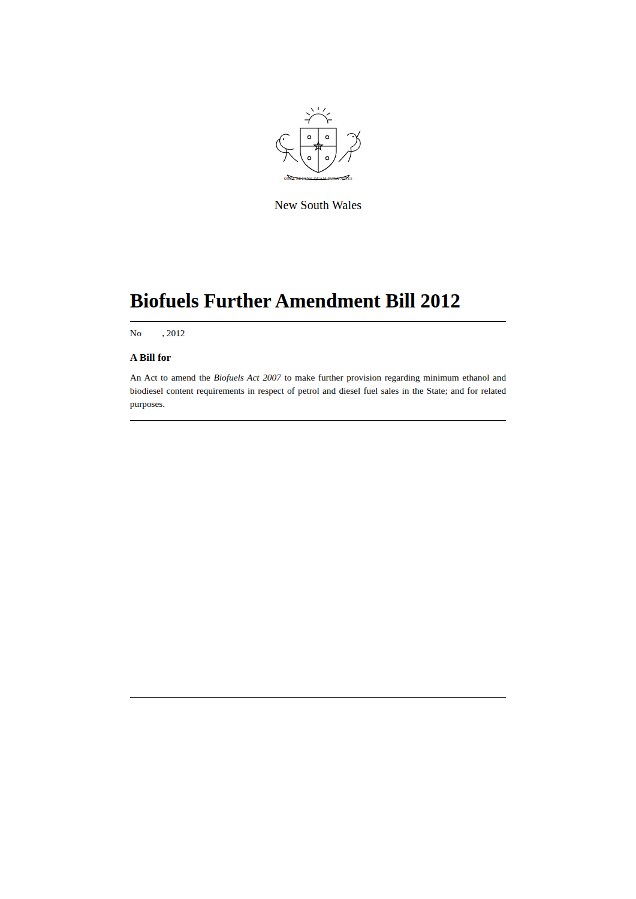ORTA RECENS QUAM PURA NITES
New South Wales
Biofuels Further Amendment Bill 2012
No , 2012
A Bill for
An Act to amend the Biofuels Act 2007 to make further provision regarding minimum ethanol and biodiesel content requirements in respect of petrol and diesel fuel sales in the State; and for related purposes.